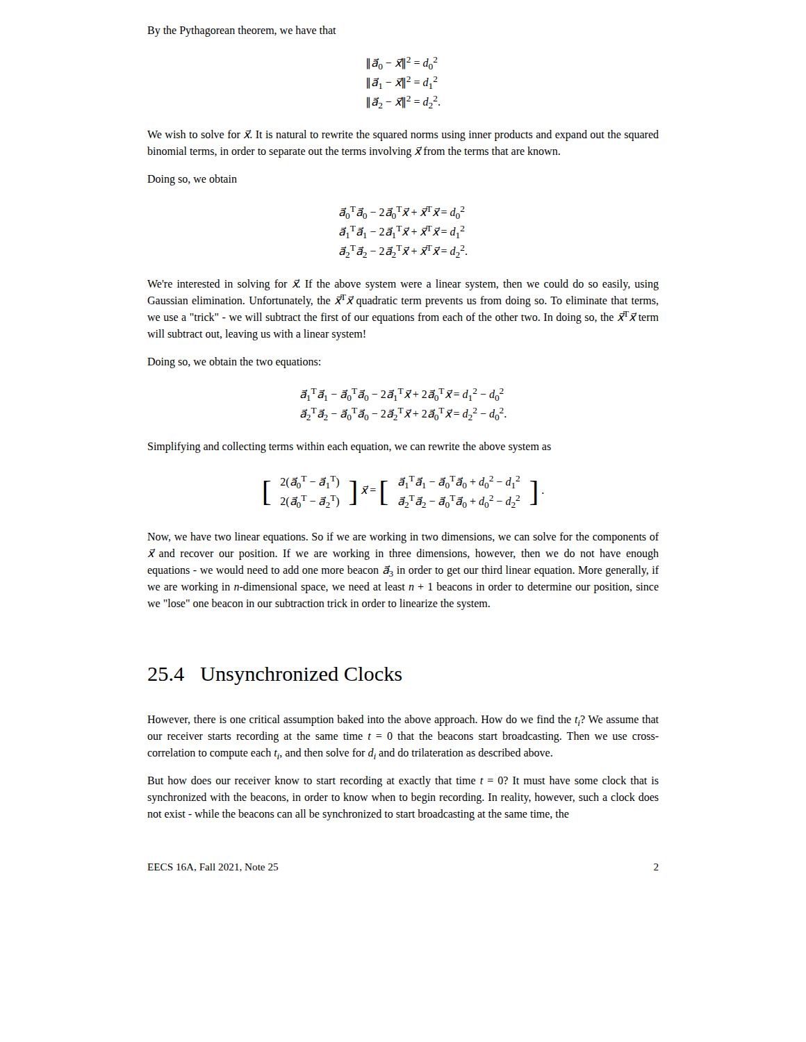By the Pythagorean theorem, we have that
∥a⃗0 − x⃗∥2 = d02
∥a⃗1 − x⃗∥2 = d12
∥a⃗2 − x⃗∥2 = d22.
We wish to solve for x⃗. It is natural to rewrite the squared norms using inner products and expand out the squared binomial terms, in order to separate out the terms involving x⃗ from the terms that are known.
Doing so, we obtain
a⃗0Ta⃗0 − 2a⃗0Tx⃗ + x⃗Tx⃗ = d02
a⃗1Ta⃗1 − 2a⃗1Tx⃗ + x⃗Tx⃗ = d12
a⃗2Ta⃗2 − 2a⃗2Tx⃗ + x⃗Tx⃗ = d22.
We're interested in solving for x⃗. If the above system were a linear system, then we could do so easily, using Gaussian elimination. Unfortunately, the x⃗Tx⃗ quadratic term prevents us from doing so. To eliminate that terms, we use a "trick" - we will subtract the first of our equations from each of the other two. In doing so, the x⃗Tx⃗ term will subtract out, leaving us with a linear system!
Doing so, we obtain the two equations:
a⃗1Ta⃗1 − a⃗0Ta⃗0 − 2a⃗1Tx⃗ + 2a⃗0Tx⃗ = d12 − d02
a⃗2Ta⃗2 − a⃗0Ta⃗0 − 2a⃗2Tx⃗ + 2a⃗0Tx⃗ = d22 − d02.
Simplifying and collecting terms within each equation, we can rewrite the above system as
[
| 2( a⃗ 0 T − a⃗ 1 T ) |
| 2( a⃗ 0 T − a⃗ 2 T ) |
] x⃗ = [
| a⃗ 1 T a⃗ 1 − a⃗ 0 T a⃗ 0 + d 0 2 − d 1 2 |
| a⃗ 2 T a⃗ 2 − a⃗ 0 T a⃗ 0 + d 0 2 − d 2 2 |
] .
Now, we have two linear equations. So if we are working in two dimensions, we can solve for the components of x⃗ and recover our position. If we are working in three dimensions, however, then we do not have enough equations - we would need to add one more beacon a⃗3 in order to get our third linear equation. More generally, if we are working in n-dimensional space, we need at least n + 1 beacons in order to determine our position, since we "lose" one beacon in our subtraction trick in order to linearize the system.
25.4 Unsynchronized Clocks
However, there is one critical assumption baked into the above approach. How do we find the ti? We assume that our receiver starts recording at the same time t = 0 that the beacons start broadcasting. Then we use cross-correlation to compute each ti, and then solve for di and do trilateration as described above.
But how does our receiver know to start recording at exactly that time t = 0? It must have some clock that is synchronized with the beacons, in order to know when to begin recording. In reality, however, such a clock does not exist - while the beacons can all be synchronized to start broadcasting at the same time, the
EECS 16A, Fall 2021, Note 25 2